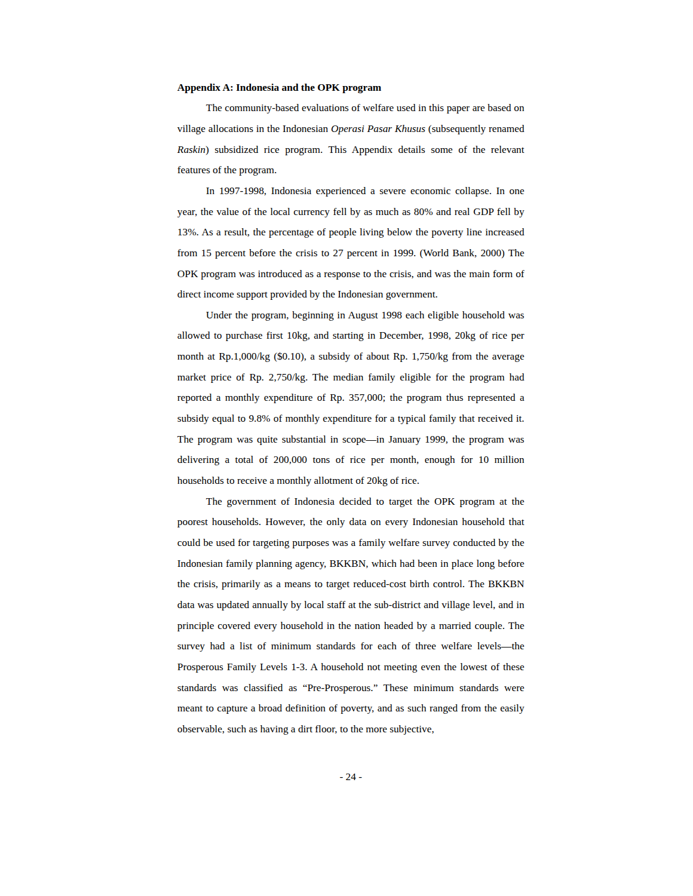Appendix A: Indonesia and the OPK program
The community-based evaluations of welfare used in this paper are based on village allocations in the Indonesian Operasi Pasar Khusus (subsequently renamed Raskin) subsidized rice program. This Appendix details some of the relevant features of the program.
In 1997-1998, Indonesia experienced a severe economic collapse. In one year, the value of the local currency fell by as much as 80% and real GDP fell by 13%. As a result, the percentage of people living below the poverty line increased from 15 percent before the crisis to 27 percent in 1999. (World Bank, 2000) The OPK program was introduced as a response to the crisis, and was the main form of direct income support provided by the Indonesian government.
Under the program, beginning in August 1998 each eligible household was allowed to purchase first 10kg, and starting in December, 1998, 20kg of rice per month at Rp.1,000/kg ($0.10), a subsidy of about Rp. 1,750/kg from the average market price of Rp. 2,750/kg. The median family eligible for the program had reported a monthly expenditure of Rp. 357,000; the program thus represented a subsidy equal to 9.8% of monthly expenditure for a typical family that received it. The program was quite substantial in scope—in January 1999, the program was delivering a total of 200,000 tons of rice per month, enough for 10 million households to receive a monthly allotment of 20kg of rice.
The government of Indonesia decided to target the OPK program at the poorest households. However, the only data on every Indonesian household that could be used for targeting purposes was a family welfare survey conducted by the Indonesian family planning agency, BKKBN, which had been in place long before the crisis, primarily as a means to target reduced-cost birth control. The BKKBN data was updated annually by local staff at the sub-district and village level, and in principle covered every household in the nation headed by a married couple. The survey had a list of minimum standards for each of three welfare levels—the Prosperous Family Levels 1-3. A household not meeting even the lowest of these standards was classified as “Pre-Prosperous.” These minimum standards were meant to capture a broad definition of poverty, and as such ranged from the easily observable, such as having a dirt floor, to the more subjective,
- 24 -